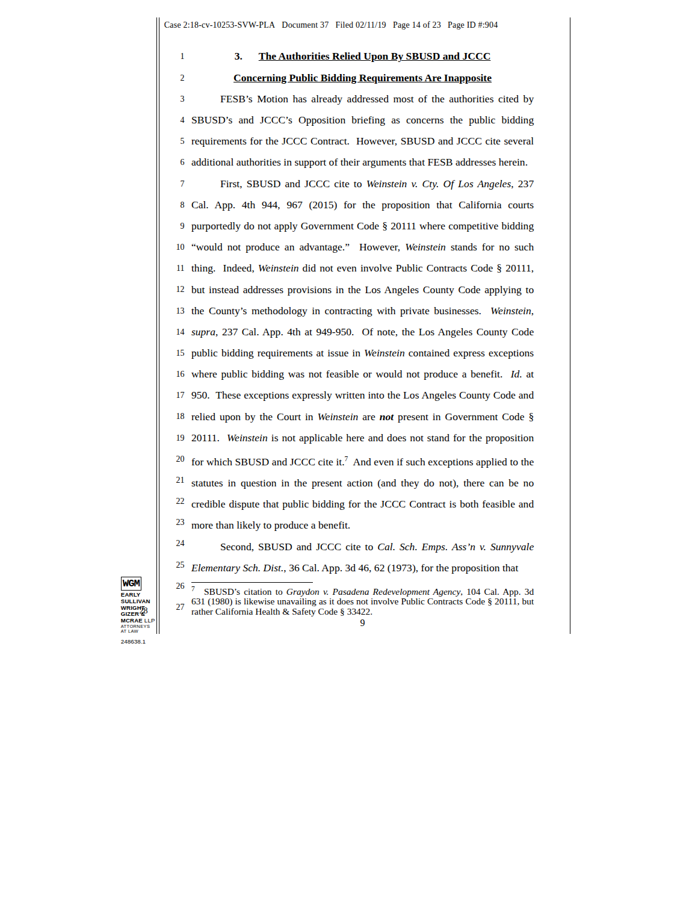Case 2:18-cv-10253-SVW-PLA Document 37 Filed 02/11/19 Page 14 of 23 Page ID #:904
1
2
3
4
5
6
7
8
9
10
11
12
13
14
15
16
17
18
19
20
21
22
23
24
25
26
27
3. The Authorities Relied Upon By SBUSD and JCCC
Concerning Public Bidding Requirements Are Inapposite
FESB’s Motion has already addressed most of the authorities cited by SBUSD’s and JCCC’s Opposition briefing as concerns the public bidding requirements for the JCCC Contract. However, SBUSD and JCCC cite several additional authorities in support of their arguments that FESB addresses herein.
First, SBUSD and JCCC cite to Weinstein v. Cty. Of Los Angeles, 237 Cal. App. 4th 944, 967 (2015) for the proposition that California courts purportedly do not apply Government Code § 20111 where competitive bidding “would not produce an advantage.” However, Weinstein stands for no such thing. Indeed, Weinstein did not even involve Public Contracts Code § 20111, but instead addresses provisions in the Los Angeles County Code applying to the County’s methodology in contracting with private businesses. Weinstein, supra, 237 Cal. App. 4th at 949-950. Of note, the Los Angeles County Code public bidding requirements at issue in Weinstein contained express exceptions where public bidding was not feasible or would not produce a benefit. Id. at 950. These exceptions expressly written into the Los Angeles County Code and relied upon by the Court in Weinstein are not present in Government Code § 20111. Weinstein is not applicable here and does not stand for the proposition for which SBUSD and JCCC cite it.7 And even if such exceptions applied to the statutes in question in the present action (and they do not), there can be no credible dispute that public bidding for the JCCC Contract is both feasible and more than likely to produce a benefit.
Second, SBUSD and JCCC cite to Cal. Sch. Emps. Ass’n v. Sunnyvale Elementary Sch. Dist., 36 Cal. App. 3d 46, 62 (1973), for the proposition that
7 SBUSD’s citation to Graydon v. Pasadena Redevelopment Agency, 104 Cal. App. 3d 631 (1980) is likewise unavailing as it does not involve Public Contracts Code § 20111, but rather California Health & Safety Code § 33422.
9
28
WGM
Early
Sullivan
Wright
Gizer &
McRae LLP
ATTORNEYS AT LAW
248638.1